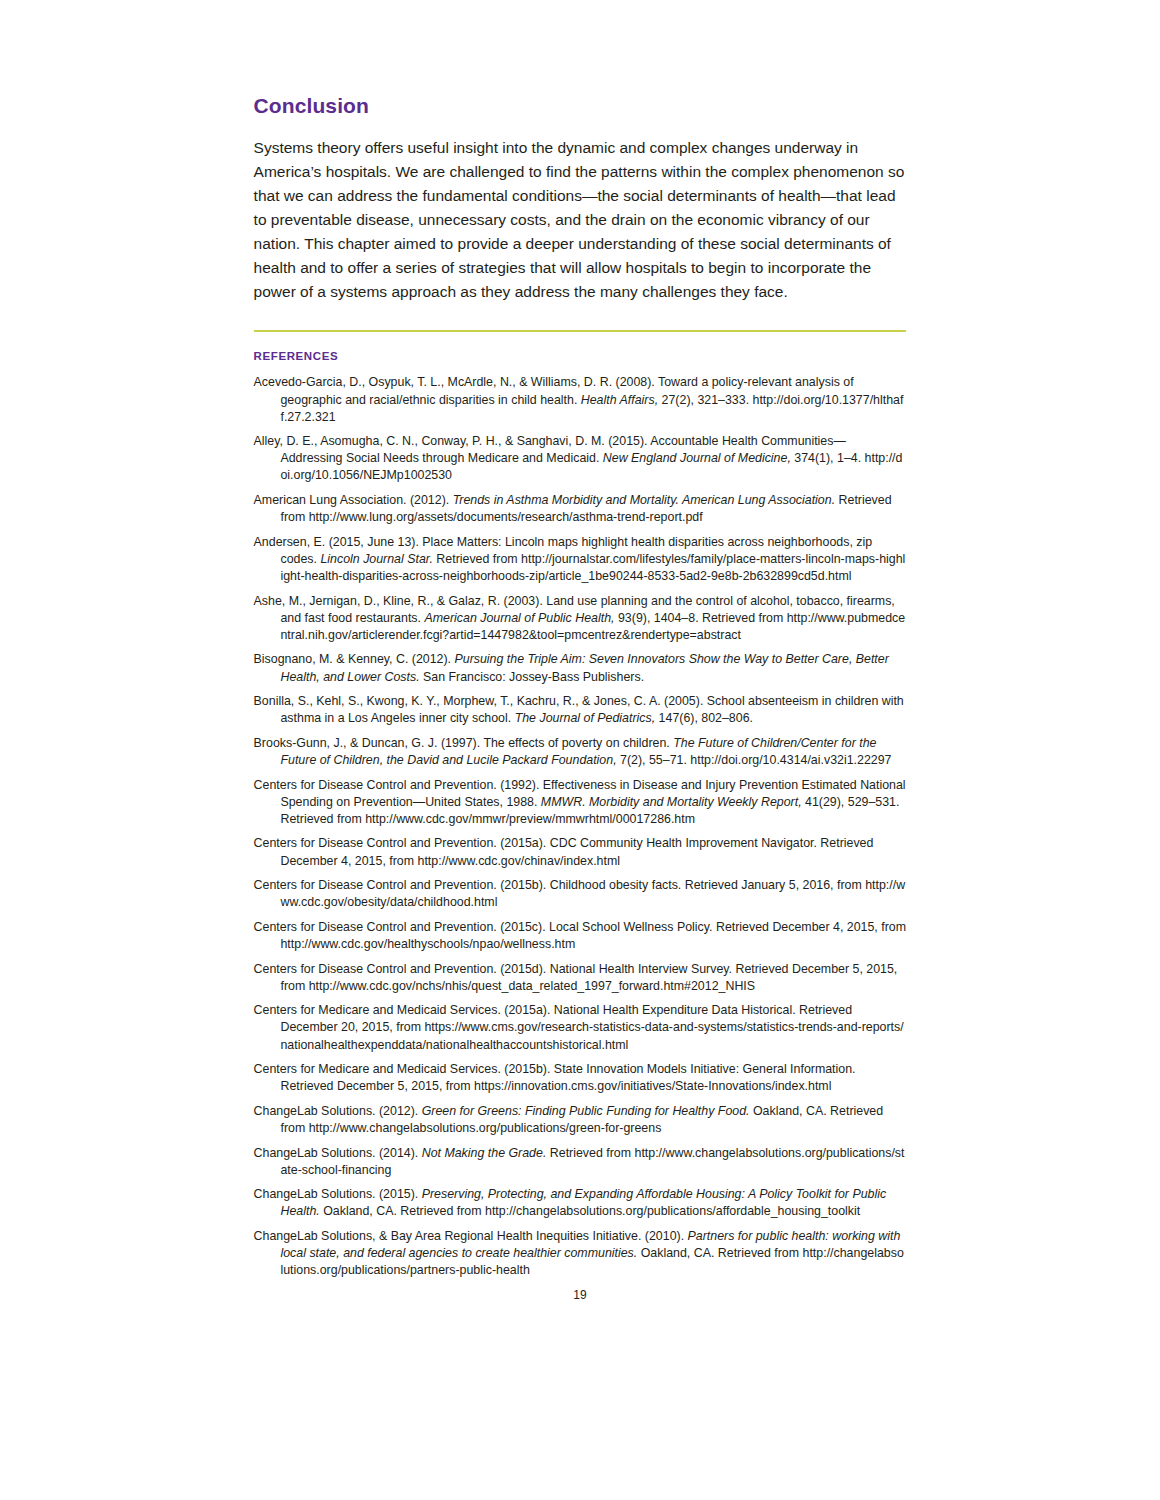Conclusion
Systems theory offers useful insight into the dynamic and complex changes underway in America’s hospitals. We are challenged to find the patterns within the complex phenomenon so that we can address the fundamental conditions—the social determinants of health—that lead to preventable disease, unnecessary costs, and the drain on the economic vibrancy of our nation. This chapter aimed to provide a deeper understanding of these social determinants of health and to offer a series of strategies that will allow hospitals to begin to incorporate the power of a systems approach as they address the many challenges they face.
References
Acevedo-Garcia, D., Osypuk, T. L., McArdle, N., & Williams, D. R. (2008). Toward a policy-relevant analysis of geographic and racial/ethnic disparities in child health. Health Affairs, 27(2), 321–333. http://doi.org/10.1377/hlthaff.27.2.321
Alley, D. E., Asomugha, C. N., Conway, P. H., & Sanghavi, D. M. (2015). Accountable Health Communities—Addressing Social Needs through Medicare and Medicaid. New England Journal of Medicine, 374(1), 1–4. http://doi.org/10.1056/NEJMp1002530
American Lung Association. (2012). Trends in Asthma Morbidity and Mortality. American Lung Association. Retrieved from http://www.lung.org/assets/documents/research/asthma-trend-report.pdf
Andersen, E. (2015, June 13). Place Matters: Lincoln maps highlight health disparities across neighborhoods, zip codes. Lincoln Journal Star. Retrieved from http://journalstar.com/lifestyles/family/place-matters-lincoln-maps-highlight-health-disparities-across-neighborhoods-zip/article_1be90244-8533-5ad2-9e8b-2b632899cd5d.html
Ashe, M., Jernigan, D., Kline, R., & Galaz, R. (2003). Land use planning and the control of alcohol, tobacco, firearms, and fast food restaurants. American Journal of Public Health, 93(9), 1404–8. Retrieved from http://www.pubmedcentral.nih.gov/articlerender.fcgi?artid=1447982&tool=pmcentrez&rendertype=abstract
Bisognano, M. & Kenney, C. (2012). Pursuing the Triple Aim: Seven Innovators Show the Way to Better Care, Better Health, and Lower Costs. San Francisco: Jossey-Bass Publishers.
Bonilla, S., Kehl, S., Kwong, K. Y., Morphew, T., Kachru, R., & Jones, C. A. (2005). School absenteeism in children with asthma in a Los Angeles inner city school. The Journal of Pediatrics, 147(6), 802–806.
Brooks-Gunn, J., & Duncan, G. J. (1997). The effects of poverty on children. The Future of Children/Center for the Future of Children, the David and Lucile Packard Foundation, 7(2), 55–71. http://doi.org/10.4314/ai.v32i1.22297
Centers for Disease Control and Prevention. (1992). Effectiveness in Disease and Injury Prevention Estimated National Spending on Prevention—United States, 1988. MMWR. Morbidity and Mortality Weekly Report, 41(29), 529–531. Retrieved from http://www.cdc.gov/mmwr/preview/mmwrhtml/00017286.htm
Centers for Disease Control and Prevention. (2015a). CDC Community Health Improvement Navigator. Retrieved December 4, 2015, from http://www.cdc.gov/chinav/index.html
Centers for Disease Control and Prevention. (2015b). Childhood obesity facts. Retrieved January 5, 2016, from http://www.cdc.gov/obesity/data/childhood.html
Centers for Disease Control and Prevention. (2015c). Local School Wellness Policy. Retrieved December 4, 2015, from http://www.cdc.gov/healthyschools/npao/wellness.htm
Centers for Disease Control and Prevention. (2015d). National Health Interview Survey. Retrieved December 5, 2015, from http://www.cdc.gov/nchs/nhis/quest_data_related_1997_forward.htm#2012_NHIS
Centers for Medicare and Medicaid Services. (2015a). National Health Expenditure Data Historical. Retrieved December 20, 2015, from https://www.cms.gov/research-statistics-data-and-systems/statistics-trends-and-reports/nationalhealthexpenddata/nationalhealthaccountshistorical.html
Centers for Medicare and Medicaid Services. (2015b). State Innovation Models Initiative: General Information. Retrieved December 5, 2015, from https://innovation.cms.gov/initiatives/State-Innovations/index.html
ChangeLab Solutions. (2012). Green for Greens: Finding Public Funding for Healthy Food. Oakland, CA. Retrieved from http://www.changelabsolutions.org/publications/green-for-greens
ChangeLab Solutions. (2014). Not Making the Grade. Retrieved from http://www.changelabsolutions.org/publications/state-school-financing
ChangeLab Solutions. (2015). Preserving, Protecting, and Expanding Affordable Housing: A Policy Toolkit for Public Health. Oakland, CA. Retrieved from http://changelabsolutions.org/publications/affordable_housing_toolkit
ChangeLab Solutions, & Bay Area Regional Health Inequities Initiative. (2010). Partners for public health: working with local state, and federal agencies to create healthier communities. Oakland, CA. Retrieved from http://changelabsolutions.org/publications/partners-public-health
19